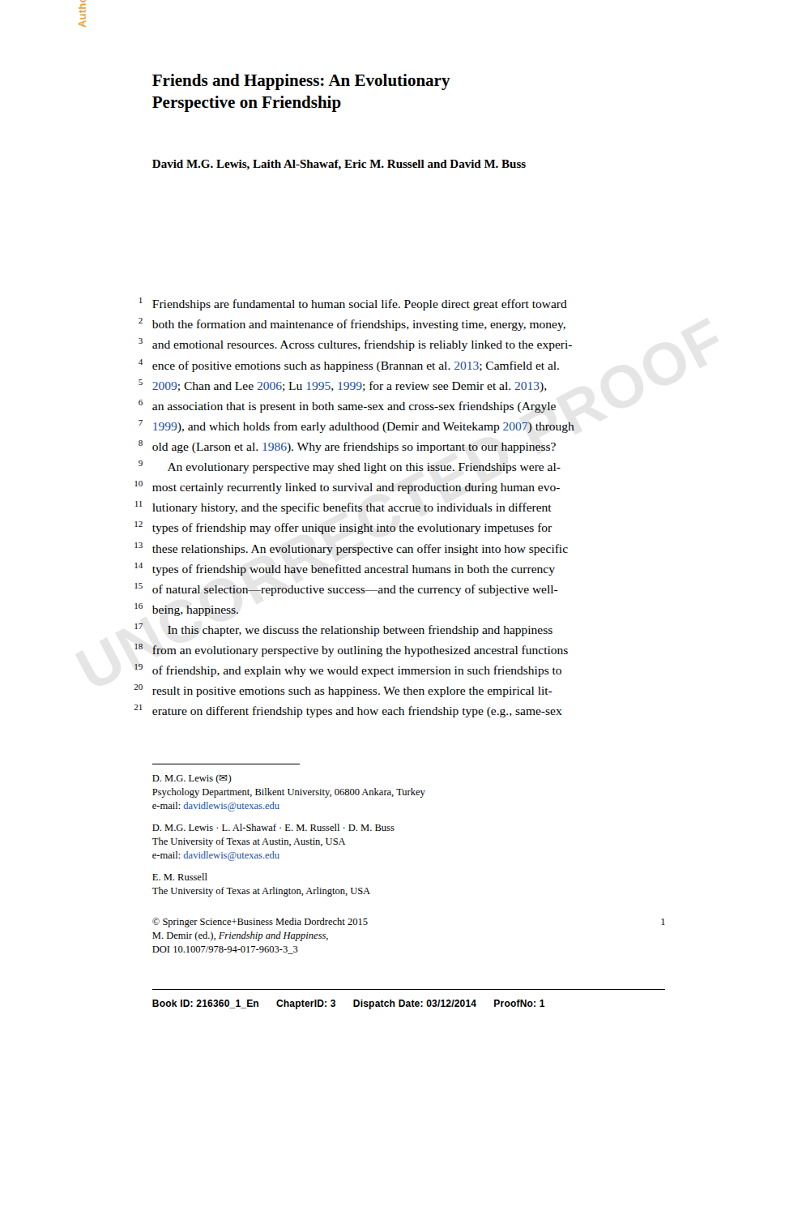Author's Proof!
UNCORRECTED PROOF
Friends and Happiness: An Evolutionary
Perspective on Friendship
David M.G. Lewis, Laith Al-Shawaf, Eric M. Russell and David M. Buss
Friendships are fundamental to human social life. People direct great effort toward
both the formation and maintenance of friendships, investing time, energy, money,
and emotional resources. Across cultures, friendship is reliably linked to the experi-
ence of positive emotions such as happiness (Brannan et al. 2013; Camfield et al.
2009; Chan and Lee 2006; Lu 1995, 1999; for a review see Demir et al. 2013),
an association that is present in both same-sex and cross-sex friendships (Argyle
1999), and which holds from early adulthood (Demir and Weitekamp 2007) through
old age (Larson et al. 1986). Why are friendships so important to our happiness?
An evolutionary perspective may shed light on this issue. Friendships were al-
most certainly recurrently linked to survival and reproduction during human evo-
lutionary history, and the specific benefits that accrue to individuals in different
types of friendship may offer unique insight into the evolutionary impetuses for
these relationships. An evolutionary perspective can offer insight into how specific
types of friendship would have benefitted ancestral humans in both the currency
of natural selection—reproductive success—and the currency of subjective well-
being, happiness.
In this chapter, we discuss the relationship between friendship and happiness
from an evolutionary perspective by outlining the hypothesized ancestral functions
of friendship, and explain why we would expect immersion in such friendships to
result in positive emotions such as happiness. We then explore the empirical lit-
erature on different friendship types and how each friendship type (e.g., same-sex
D. M.G. Lewis (✉)
Psychology Department, Bilkent University, 06800 Ankara, Turkey
e-mail: davidlewis@utexas.edu
D. M.G. Lewis · L. Al-Shawaf · E. M. Russell · D. M. Buss
The University of Texas at Austin, Austin, USA
e-mail: davidlewis@utexas.edu
E. M. Russell
The University of Texas at Arlington, Arlington, USA
1 © Springer Science+Business Media Dordrecht 2015
M. Demir (ed.), Friendship and Happiness,
DOI 10.1007/978-94-017-9603-3_3
Book ID: 216360_1_En ChapterID: 3 Dispatch Date: 03/12/2014 ProofNo: 1